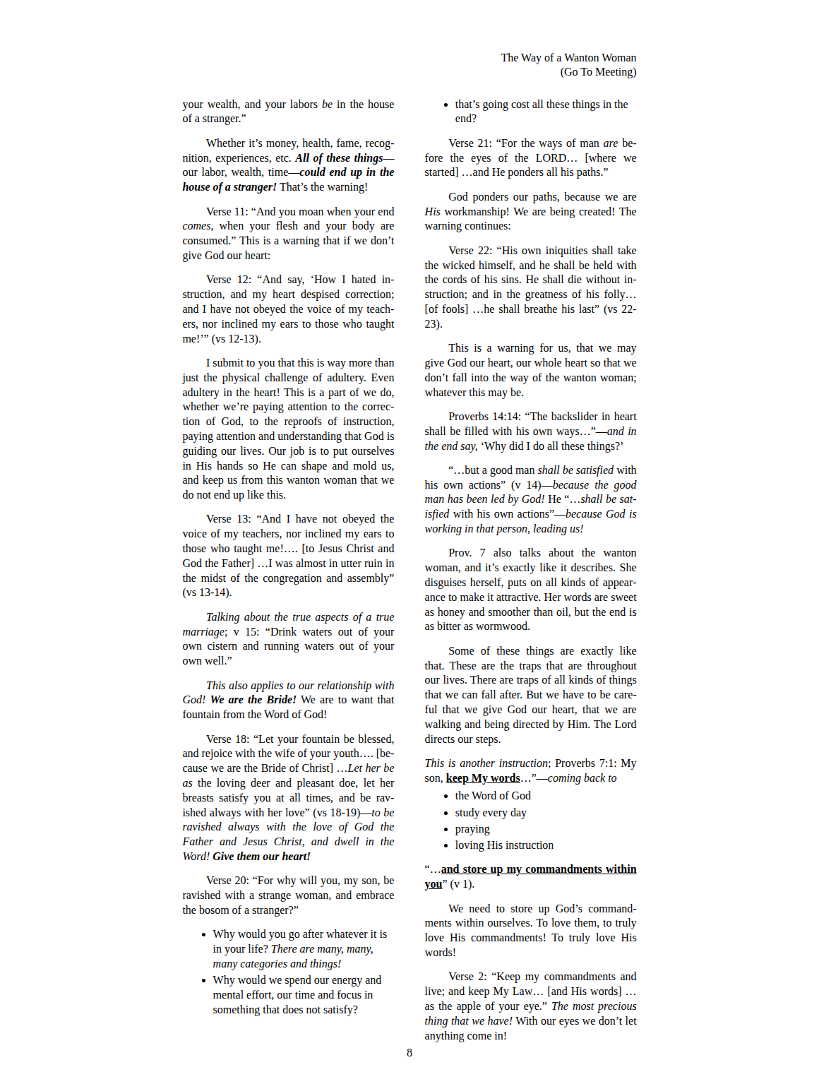The Way of a Wanton Woman
(Go To Meeting)
your wealth, and your labors be in the house of a stranger.”
Whether it’s money, health, fame, recognition, experiences, etc. All of these things—our labor, wealth, time—could end up in the house of a stranger! That’s the warning!
Verse 11: “And you moan when your end comes, when your flesh and your body are consumed.” This is a warning that if we don’t give God our heart:
Verse 12: “And say, ‘How I hated instruction, and my heart despised correction; and I have not obeyed the voice of my teachers, nor inclined my ears to those who taught me!’” (vs 12-13).
I submit to you that this is way more than just the physical challenge of adultery. Even adultery in the heart! This is a part of we do, whether we’re paying attention to the correction of God, to the reproofs of instruction, paying attention and understanding that God is guiding our lives. Our job is to put ourselves in His hands so He can shape and mold us, and keep us from this wanton woman that we do not end up like this.
Verse 13: “And I have not obeyed the voice of my teachers, nor inclined my ears to those who taught me!…. [to Jesus Christ and God the Father] …I was almost in utter ruin in the midst of the congregation and assembly” (vs 13-14).
Talking about the true aspects of a true marriage; v 15: “Drink waters out of your own cistern and running waters out of your own well.”
This also applies to our relationship with God! We are the Bride! We are to want that fountain from the Word of God!
Verse 18: “Let your fountain be blessed, and rejoice with the wife of your youth…. [because we are the Bride of Christ] …Let her be as the loving deer and pleasant doe, let her breasts satisfy you at all times, and be ravished always with her love” (vs 18-19)—to be ravished always with the love of God the Father and Jesus Christ, and dwell in the Word! Give them our heart!
Verse 20: “For why will you, my son, be ravished with a strange woman, and embrace the bosom of a stranger?”
Why would you go after whatever it is in your life? There are many, many, many categories and things!
Why would we spend our energy and mental effort, our time and focus in something that does not satisfy?
that’s going cost all these things in the end?
Verse 21: “For the ways of man are before the eyes of the LORD… [where we started] …and He ponders all his paths.”
God ponders our paths, because we are His workmanship! We are being created! The warning continues:
Verse 22: “His own iniquities shall take the wicked himself, and he shall be held with the cords of his sins. He shall die without instruction; and in the greatness of his folly… [of fools] …he shall breathe his last” (vs 22-23).
This is a warning for us, that we may give God our heart, our whole heart so that we don’t fall into the way of the wanton woman; whatever this may be.
Proverbs 14:14: “The backslider in heart shall be filled with his own ways…”—and in the end say, ‘Why did I do all these things?’
“…but a good man shall be satisfied with his own actions” (v 14)—because the good man has been led by God! He “…shall be satisfied with his own actions”—because God is working in that person, leading us!
Prov. 7 also talks about the wanton woman, and it’s exactly like it describes. She disguises herself, puts on all kinds of appearance to make it attractive. Her words are sweet as honey and smoother than oil, but the end is as bitter as wormwood.
Some of these things are exactly like that. These are the traps that are throughout our lives. There are traps of all kinds of things that we can fall after. But we have to be careful that we give God our heart, that we are walking and being directed by Him. The Lord directs our steps.
This is another instruction; Proverbs 7:1: My son, keep My words…”—coming back to
the Word of God
study every day
praying
loving His instruction
“…and store up my commandments within you” (v 1).
We need to store up God’s commandments within ourselves. To love them, to truly love His commandments! To truly love His words!
Verse 2: “Keep my commandments and live; and keep My Law… [and His words] …as the apple of your eye.” The most precious thing that we have! With our eyes we don’t let anything come in!
8